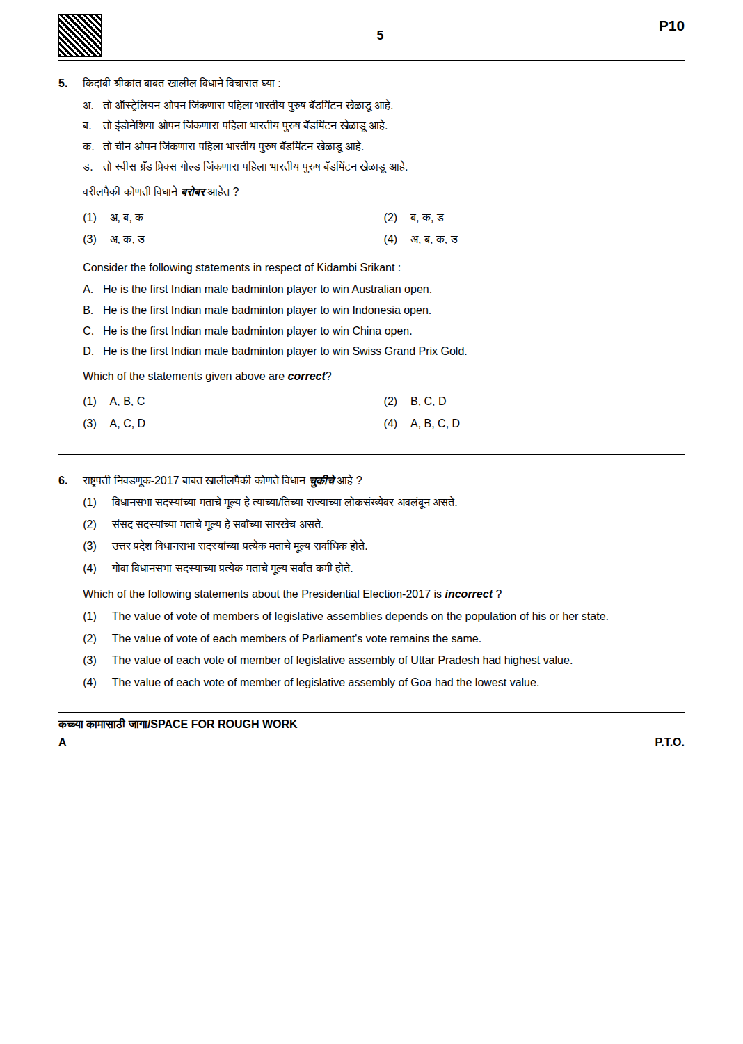5
P10
5.
किदांबी श्रीकांत बाबत खालील विधाने विचारात घ्या :
अ. तो ऑस्ट्रेलियन ओपन जिंकणारा पहिला भारतीय पुरुष बॅडमिंटन खेळाडू आहे.
ब. तो इंडोनेशिया ओपन जिंकणारा पहिला भारतीय पुरुष बॅडमिंटन खेळाडू आहे.
क. तो चीन ओपन जिंकणारा पहिला भारतीय पुरुष बॅडमिंटन खेळाडू आहे.
ड. तो स्वीस ग्रँड प्रिक्स गोल्ड जिंकणारा पहिला भारतीय पुरुष बॅडमिंटन खेळाडू आहे.
वरीलपैकी कोणती विधाने बरोबर आहेत ?
| (1) अ, ब, क | (2) ब, क, ड |
| (3) अ, क, ड | (4) अ, ब, क, ड |
Consider the following statements in respect of Kidambi Srikant :
A. He is the first Indian male badminton player to win Australian open.
B. He is the first Indian male badminton player to win Indonesia open.
C. He is the first Indian male badminton player to win China open.
D. He is the first Indian male badminton player to win Swiss Grand Prix Gold.
Which of the statements given above are correct?
| (1) A, B, C | (2) B, C, D |
| (3) A, C, D | (4) A, B, C, D |
6.
राष्ट्रपती निवडणूक-2017 बाबत खालीलपैकी कोणते विधान चुकीचे आहे ?
(1) विधानसभा सदस्यांच्या मताचे मूल्य हे त्याच्या/तिच्या राज्याच्या लोकसंख्येवर अवलंबून असते.
(2) संसद सदस्यांच्या मताचे मूल्य हे सर्वांच्या सारखेच असते.
(3) उत्तर प्रदेश विधानसभा सदस्यांच्या प्रत्येक मताचे मूल्य सर्वाधिक होते.
(4) गोवा विधानसभा सदस्याच्या प्रत्येक मताचे मूल्य सर्वांत कमी होते.
Which of the following statements about the Presidential Election-2017 is incorrect ?
(1) The value of vote of members of legislative assemblies depends on the population of his or her state.
(2) The value of vote of each members of Parliament's vote remains the same.
(3) The value of each vote of member of legislative assembly of Uttar Pradesh had highest value.
(4) The value of each vote of member of legislative assembly of Goa had the lowest value.
कच्च्या कामासाठी जागा/SPACE FOR ROUGH WORK
A
P.T.O.